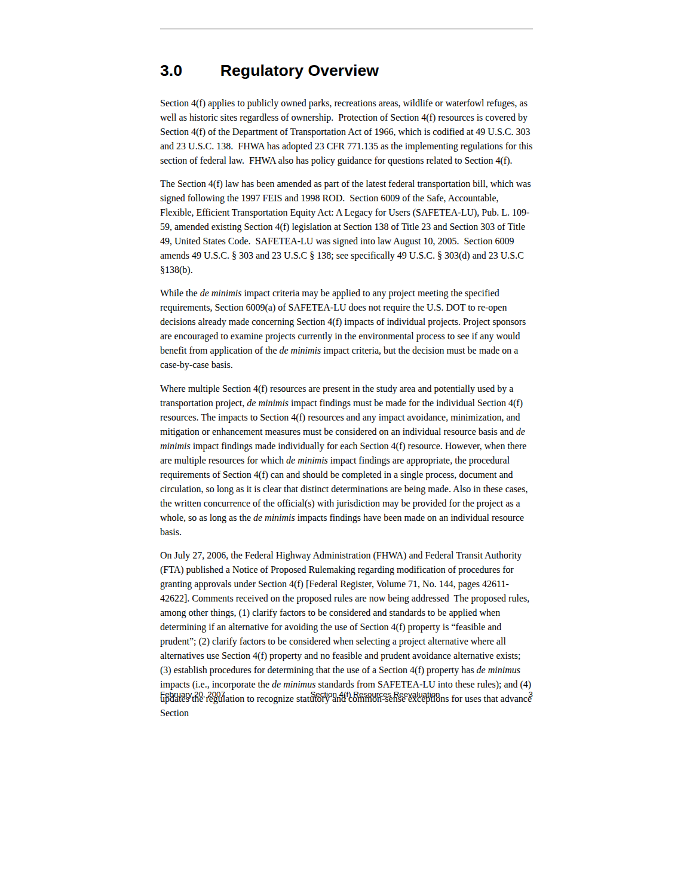3.0 Regulatory Overview
Section 4(f) applies to publicly owned parks, recreations areas, wildlife or waterfowl refuges, as well as historic sites regardless of ownership. Protection of Section 4(f) resources is covered by Section 4(f) of the Department of Transportation Act of 1966, which is codified at 49 U.S.C. 303 and 23 U.S.C. 138. FHWA has adopted 23 CFR 771.135 as the implementing regulations for this section of federal law. FHWA also has policy guidance for questions related to Section 4(f).
The Section 4(f) law has been amended as part of the latest federal transportation bill, which was signed following the 1997 FEIS and 1998 ROD. Section 6009 of the Safe, Accountable, Flexible, Efficient Transportation Equity Act: A Legacy for Users (SAFETEA-LU), Pub. L. 109-59, amended existing Section 4(f) legislation at Section 138 of Title 23 and Section 303 of Title 49, United States Code. SAFETEA-LU was signed into law August 10, 2005. Section 6009 amends 49 U.S.C. § 303 and 23 U.S.C § 138; see specifically 49 U.S.C. § 303(d) and 23 U.S.C §138(b).
While the de minimis impact criteria may be applied to any project meeting the specified requirements, Section 6009(a) of SAFETEA-LU does not require the U.S. DOT to re-open decisions already made concerning Section 4(f) impacts of individual projects. Project sponsors are encouraged to examine projects currently in the environmental process to see if any would benefit from application of the de minimis impact criteria, but the decision must be made on a case-by-case basis.
Where multiple Section 4(f) resources are present in the study area and potentially used by a transportation project, de minimis impact findings must be made for the individual Section 4(f) resources. The impacts to Section 4(f) resources and any impact avoidance, minimization, and mitigation or enhancement measures must be considered on an individual resource basis and de minimis impact findings made individually for each Section 4(f) resource. However, when there are multiple resources for which de minimis impact findings are appropriate, the procedural requirements of Section 4(f) can and should be completed in a single process, document and circulation, so long as it is clear that distinct determinations are being made. Also in these cases, the written concurrence of the official(s) with jurisdiction may be provided for the project as a whole, so as long as the de minimis impacts findings have been made on an individual resource basis.
On July 27, 2006, the Federal Highway Administration (FHWA) and Federal Transit Authority (FTA) published a Notice of Proposed Rulemaking regarding modification of procedures for granting approvals under Section 4(f) [Federal Register, Volume 71, No. 144, pages 42611-42622]. Comments received on the proposed rules are now being addressed The proposed rules, among other things, (1) clarify factors to be considered and standards to be applied when determining if an alternative for avoiding the use of Section 4(f) property is “feasible and prudent”; (2) clarify factors to be considered when selecting a project alternative where all alternatives use Section 4(f) property and no feasible and prudent avoidance alternative exists; (3) establish procedures for determining that the use of a Section 4(f) property has de minimus impacts (i.e., incorporate the de minimus standards from SAFETEA-LU into these rules); and (4) updates the regulation to recognize statutory and common-sense exceptions for uses that advance Section
February 20, 2007
Section 4(f) Resources Reevaluation
3